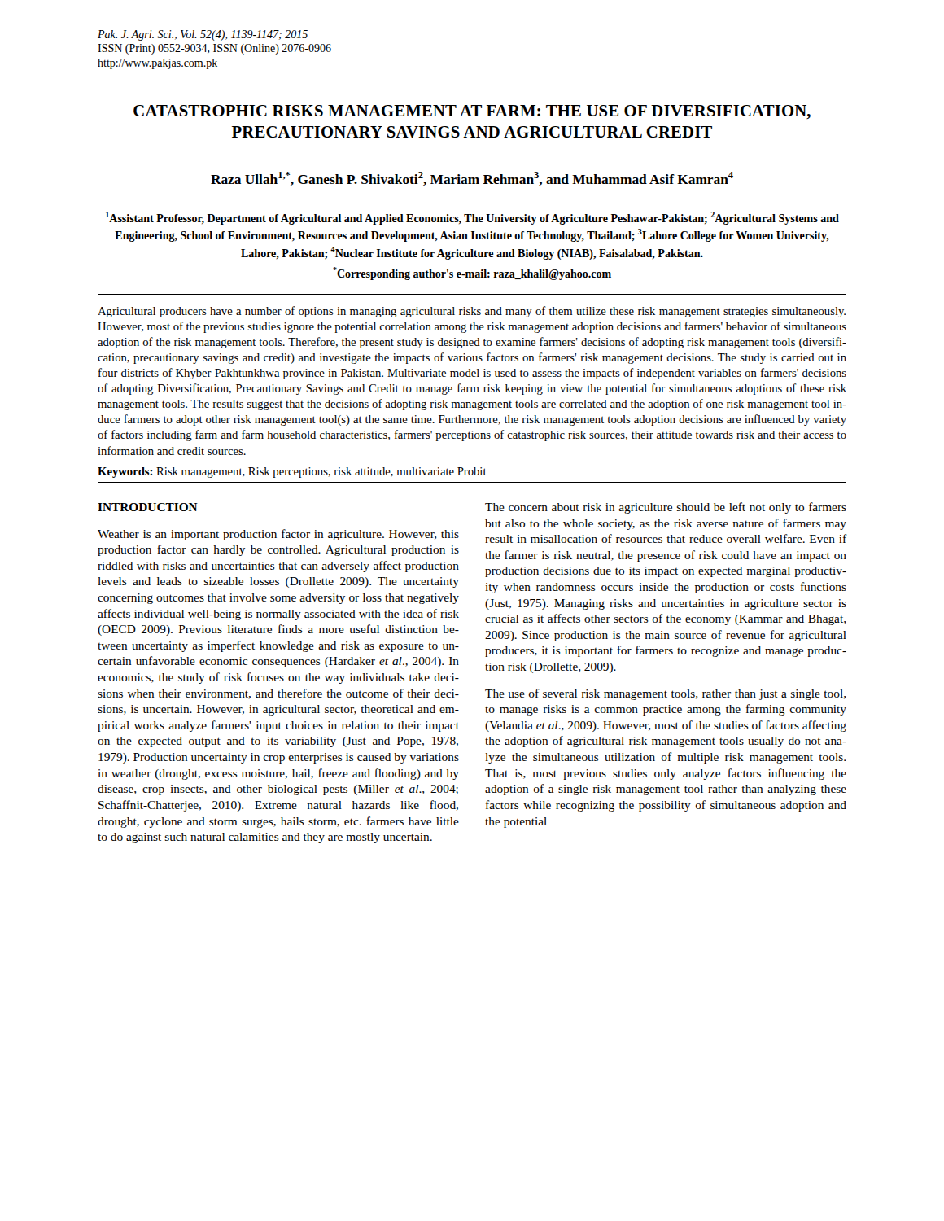Pak. J. Agri. Sci., Vol. 52(4), 1139-1147; 2015
ISSN (Print) 0552-9034, ISSN (Online) 2076-0906
http://www.pakjas.com.pk
Catastrophic Risks Management at Farm: The Use of Diversification, Precautionary Savings and Agricultural Credit
Raza Ullah1,*, Ganesh P. Shivakoti2, Mariam Rehman3, and Muhammad Asif Kamran4
1Assistant Professor, Department of Agricultural and Applied Economics, The University of Agriculture Peshawar-Pakistan; 2Agricultural Systems and Engineering, School of Environment, Resources and Development, Asian Institute of Technology, Thailand; 3Lahore College for Women University, Lahore, Pakistan; 4Nuclear Institute for Agriculture and Biology (NIAB), Faisalabad, Pakistan.
*Corresponding author's e-mail: raza_khalil@yahoo.com
Agricultural producers have a number of options in managing agricultural risks and many of them utilize these risk management strategies simultaneously. However, most of the previous studies ignore the potential correlation among the risk management adoption decisions and farmers' behavior of simultaneous adoption of the risk management tools. Therefore, the present study is designed to examine farmers' decisions of adopting risk management tools (diversification, precautionary savings and credit) and investigate the impacts of various factors on farmers' risk management decisions. The study is carried out in four districts of Khyber Pakhtunkhwa province in Pakistan. Multivariate model is used to assess the impacts of independent variables on farmers' decisions of adopting Diversification, Precautionary Savings and Credit to manage farm risk keeping in view the potential for simultaneous adoptions of these risk management tools. The results suggest that the decisions of adopting risk management tools are correlated and the adoption of one risk management tool induce farmers to adopt other risk management tool(s) at the same time. Furthermore, the risk management tools adoption decisions are influenced by variety of factors including farm and farm household characteristics, farmers' perceptions of catastrophic risk sources, their attitude towards risk and their access to information and credit sources.
Keywords: Risk management, Risk perceptions, risk attitude, multivariate Probit
Introduction
Weather is an important production factor in agriculture. However, this production factor can hardly be controlled. Agricultural production is riddled with risks and uncertainties that can adversely affect production levels and leads to sizeable losses (Drollette 2009). The uncertainty concerning outcomes that involve some adversity or loss that negatively affects individual well-being is normally associated with the idea of risk (OECD 2009). Previous literature finds a more useful distinction between uncertainty as imperfect knowledge and risk as exposure to uncertain unfavorable economic consequences (Hardaker et al., 2004). In economics, the study of risk focuses on the way individuals take decisions when their environment, and therefore the outcome of their decisions, is uncertain. However, in agricultural sector, theoretical and empirical works analyze farmers' input choices in relation to their impact on the expected output and to its variability (Just and Pope, 1978, 1979). Production uncertainty in crop enterprises is caused by variations in weather (drought, excess moisture, hail, freeze and flooding) and by disease, crop insects, and other biological pests (Miller et al., 2004; Schaffnit-Chatterjee, 2010). Extreme natural hazards like flood, drought, cyclone and storm surges, hails storm, etc. farmers have little to do against such natural calamities and they are mostly uncertain.
The concern about risk in agriculture should be left not only to farmers but also to the whole society, as the risk averse nature of farmers may result in misallocation of resources that reduce overall welfare. Even if the farmer is risk neutral, the presence of risk could have an impact on production decisions due to its impact on expected marginal productivity when randomness occurs inside the production or costs functions (Just, 1975). Managing risks and uncertainties in agriculture sector is crucial as it affects other sectors of the economy (Kammar and Bhagat, 2009). Since production is the main source of revenue for agricultural producers, it is important for farmers to recognize and manage production risk (Drollette, 2009).
The use of several risk management tools, rather than just a single tool, to manage risks is a common practice among the farming community (Velandia et al., 2009). However, most of the studies of factors affecting the adoption of agricultural risk management tools usually do not analyze the simultaneous utilization of multiple risk management tools. That is, most previous studies only analyze factors influencing the adoption of a single risk management tool rather than analyzing these factors while recognizing the possibility of simultaneous adoption and the potential